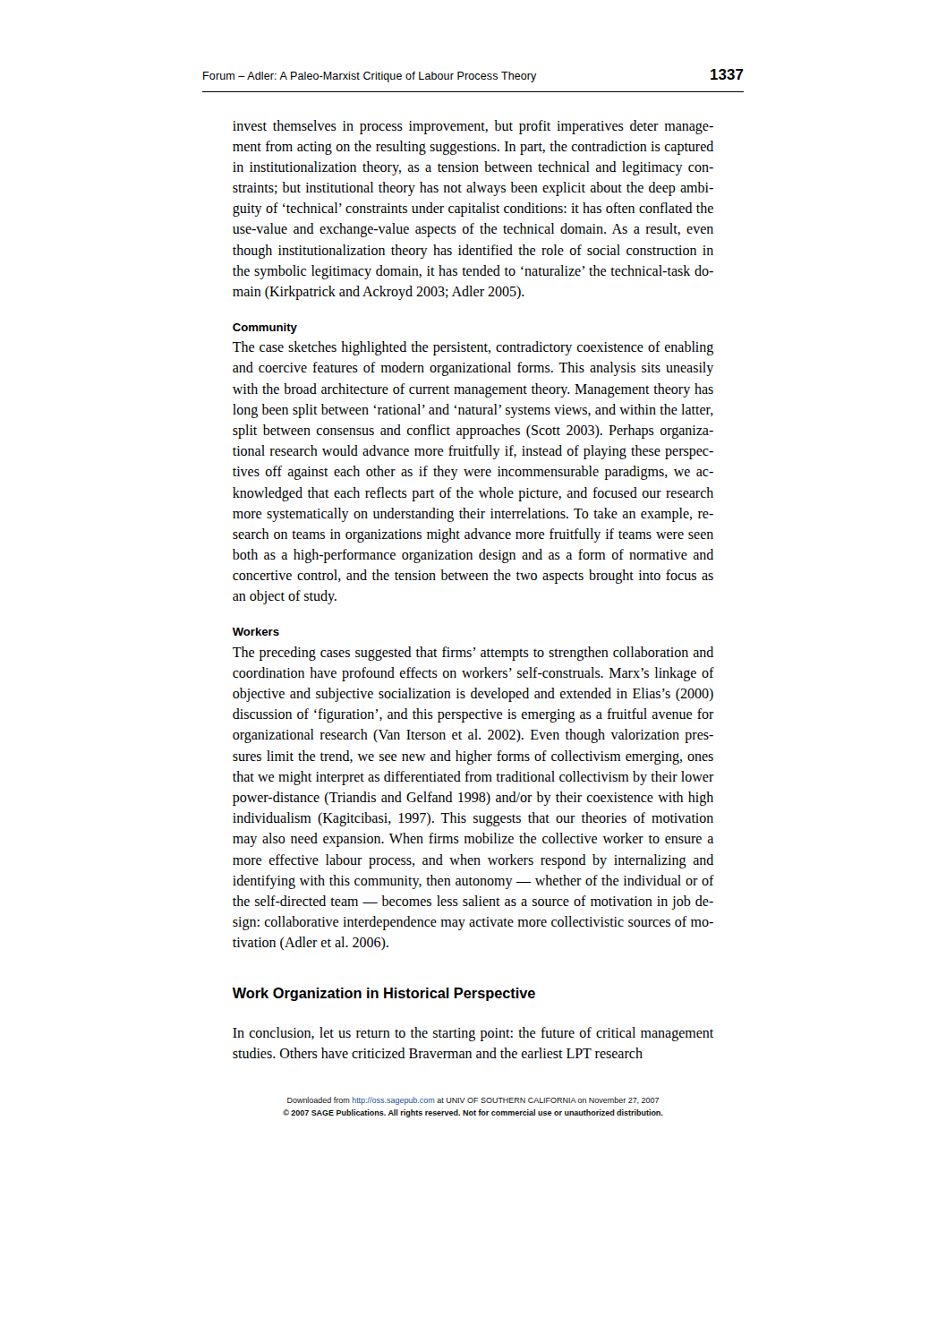Forum – Adler: A Paleo-Marxist Critique of Labour Process Theory 1337
invest themselves in process improvement, but profit imperatives deter management from acting on the resulting suggestions. In part, the contradiction is captured in institutionalization theory, as a tension between technical and legitimacy constraints; but institutional theory has not always been explicit about the deep ambiguity of ‘technical’ constraints under capitalist conditions: it has often conflated the use-value and exchange-value aspects of the technical domain. As a result, even though institutionalization theory has identified the role of social construction in the symbolic legitimacy domain, it has tended to ‘naturalize’ the technical-task domain (Kirkpatrick and Ackroyd 2003; Adler 2005).
Community
The case sketches highlighted the persistent, contradictory coexistence of enabling and coercive features of modern organizational forms. This analysis sits uneasily with the broad architecture of current management theory. Management theory has long been split between ‘rational’ and ‘natural’ systems views, and within the latter, split between consensus and conflict approaches (Scott 2003). Perhaps organizational research would advance more fruitfully if, instead of playing these perspectives off against each other as if they were incommensurable paradigms, we acknowledged that each reflects part of the whole picture, and focused our research more systematically on understanding their interrelations. To take an example, research on teams in organizations might advance more fruitfully if teams were seen both as a high-performance organization design and as a form of normative and concertive control, and the tension between the two aspects brought into focus as an object of study.
Workers
The preceding cases suggested that firms’ attempts to strengthen collaboration and coordination have profound effects on workers’ self-construals. Marx’s linkage of objective and subjective socialization is developed and extended in Elias’s (2000) discussion of ‘figuration’, and this perspective is emerging as a fruitful avenue for organizational research (Van Iterson et al. 2002). Even though valorization pressures limit the trend, we see new and higher forms of collectivism emerging, ones that we might interpret as differentiated from traditional collectivism by their lower power-distance (Triandis and Gelfand 1998) and/or by their coexistence with high individualism (Kagitcibasi, 1997). This suggests that our theories of motivation may also need expansion. When firms mobilize the collective worker to ensure a more effective labour process, and when workers respond by internalizing and identifying with this community, then autonomy — whether of the individual or of the self-directed team — becomes less salient as a source of motivation in job design: collaborative interdependence may activate more collectivistic sources of motivation (Adler et al. 2006).
Work Organization in Historical Perspective
In conclusion, let us return to the starting point: the future of critical management studies. Others have criticized Braverman and the earliest LPT research
Downloaded from http://oss.sagepub.com at UNIV OF SOUTHERN CALIFORNIA on November 27, 2007
© 2007 SAGE Publications. All rights reserved. Not for commercial use or unauthorized distribution.